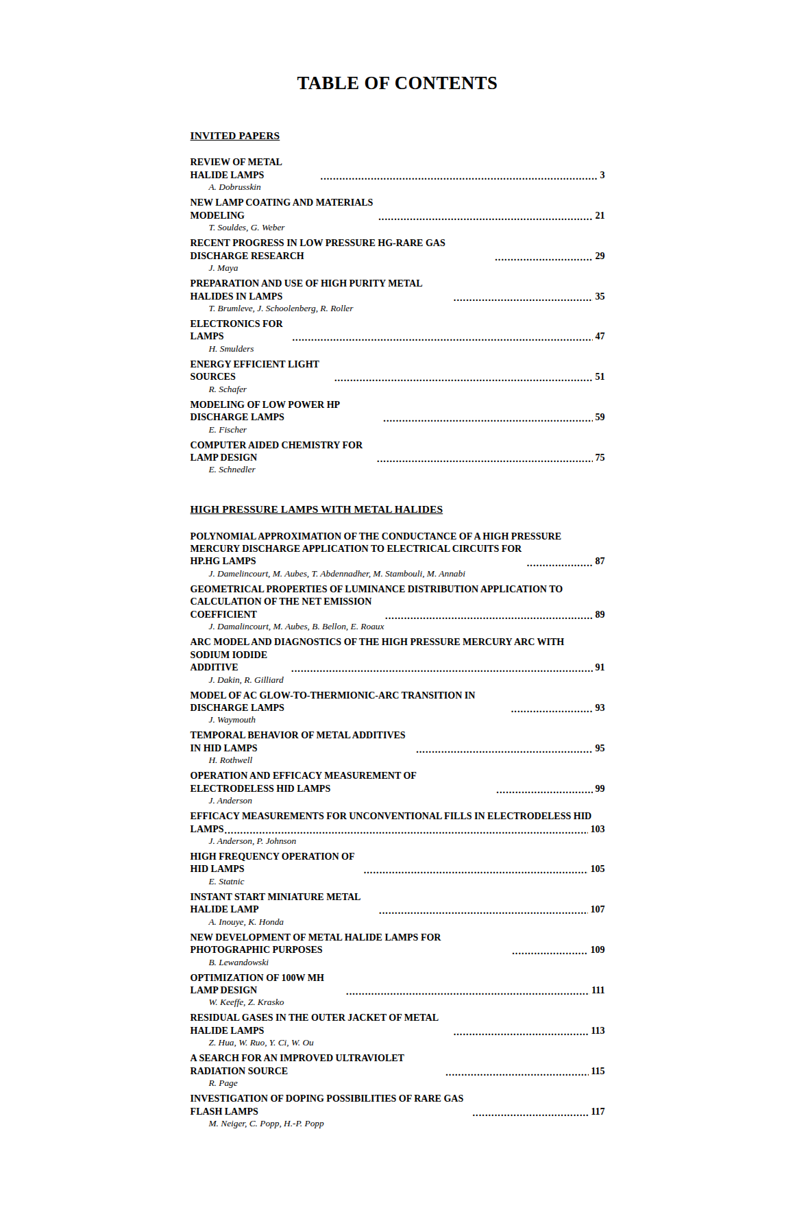TABLE OF CONTENTS
INVITED PAPERS
REVIEW OF METAL HALIDE LAMPS .................................................................................................................. 3
A. Dobrusskin
NEW LAMP COATING AND MATERIALS MODELING ....................................................................................... 21
T. Souldes, G. Weber
RECENT PROGRESS IN LOW PRESSURE HG-RARE GAS DISCHARGE RESEARCH ...................................... 29
J. Maya
PREPARATION AND USE OF HIGH PURITY METAL HALIDES IN LAMPS ....................................................... 35
T. Brumleve, J. Schoolenberg, R. Roller
ELECTRONICS FOR LAMPS ......................................................................................................................... 47
H. Smulders
ENERGY EFFICIENT LIGHT SOURCES ..................................................................................................... 51
R. Schafer
MODELING OF LOW POWER HP DISCHARGE LAMPS ..................................................................................... 59
E. Fischer
COMPUTER AIDED CHEMISTRY FOR LAMP DESIGN ......................................................................................... 75
E. Schnedler
HIGH PRESSURE LAMPS WITH METAL HALIDES
POLYNOMIAL APPROXIMATION OF THE CONDUCTANCE OF A HIGH PRESSURE
MERCURY DISCHARGE APPLICATION TO ELECTRICAL CIRCUITS FOR HP.HG LAMPS ......................... 87
J. Damelincourt, M. Aubes, T. Abdennadher, M. Stambouli, M. Annabi
GEOMETRICAL PROPERTIES OF LUMINANCE DISTRIBUTION APPLICATION TO
CALCULATION OF THE NET EMISSION COEFFICIENT ..................................................................................... 89
J. Damalincourt, M. Aubes, B. Bellon, E. Roaux
ARC MODEL AND DIAGNOSTICS OF THE HIGH PRESSURE MERCURY ARC WITH
SODIUM IODIDE ADDITIVE ......................................................................................................................... 91
J. Dakin, R. Gilliard
MODEL OF AC GLOW-TO-THERMIONIC-ARC TRANSITION IN DISCHARGE LAMPS ............................... 93
J. Waymouth
TEMPORAL BEHAVIOR OF METAL ADDITIVES IN HID LAMPS ....................................................................... 95
H. Rothwell
OPERATION AND EFFICACY MEASUREMENT OF ELECTRODELESS HID LAMPS ..................................... 99
J. Anderson
EFFICACY MEASUREMENTS FOR UNCONVENTIONAL FILLS IN ELECTRODELESS HID
LAMPS ......................................................................................................................................................... 103
J. Anderson, P. Johnson
HIGH FREQUENCY OPERATION OF HID LAMPS ........................................................................................... 105
E. Statnic
INSTANT START MINIATURE METAL HALIDE LAMP ..................................................................................... 107
A. Inouye, K. Honda
NEW DEVELOPMENT OF METAL HALIDE LAMPS FOR PHOTOGRAPHIC PURPOSES ............................. 109
B. Lewandowski
OPTIMIZATION OF 100W MH LAMP DESIGN ..................................................................................................... 111
W. Keeffe, Z. Krasko
RESIDUAL GASES IN THE OUTER JACKET OF METAL HALIDE LAMPS ..................................................... 113
Z. Hua, W. Ruo, Y. Ci, W. Ou
A SEARCH FOR AN IMPROVED ULTRAVIOLET RADIATION SOURCE ........................................................ 115
R. Page
INVESTIGATION OF DOPING POSSIBILITIES OF RARE GAS FLASH LAMPS ............................................. 117
M. Neiger, C. Popp, H.-P. Popp